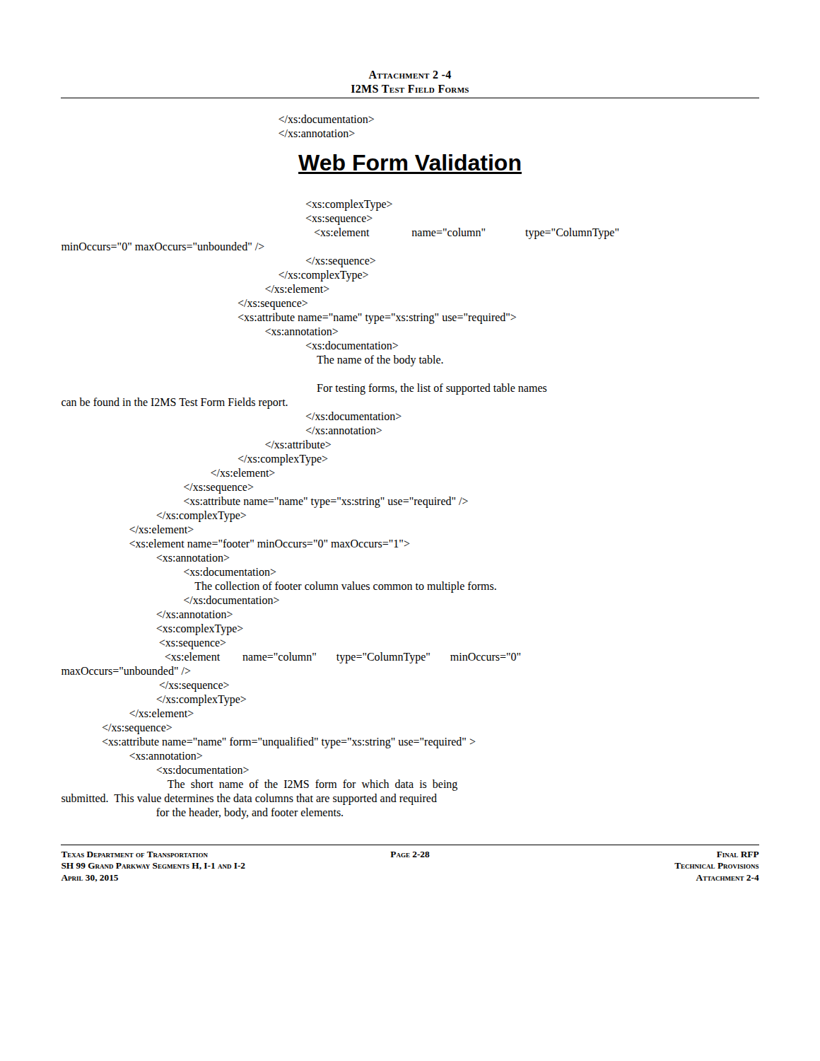Attachment 2 -4 I2MS Test Field Forms
</xs:documentation>
</xs:annotation>
Web Form Validation
<xs:complexType>
<xs:sequence>
<xs:element name="column" type="ColumnType"
minOccurs="0" maxOccurs="unbounded" />
</xs:sequence>
</xs:complexType>
</xs:element>
</xs:sequence>
<xs:attribute name="name" type="xs:string" use="required">
<xs:annotation>
<xs:documentation>
The name of the body table.
For testing forms, the list of supported table names
can be found in the I2MS Test Form Fields report.
</xs:documentation>
</xs:annotation>
</xs:attribute>
</xs:complexType>
</xs:element>
</xs:sequence>
<xs:attribute name="name" type="xs:string" use="required" />
</xs:complexType>
</xs:element>
<xs:element name="footer" minOccurs="0" maxOccurs="1">
<xs:annotation>
<xs:documentation>
The collection of footer column values common to multiple forms.
</xs:documentation>
</xs:annotation>
<xs:complexType>
<xs:sequence>
<xs:element name="column" type="ColumnType" minOccurs="0"
maxOccurs="unbounded" />
</xs:sequence>
</xs:complexType>
</xs:element>
</xs:sequence>
<xs:attribute name="name" form="unqualified" type="xs:string" use="required" >
<xs:annotation>
<xs:documentation>
The short name of the I2MS form for which data is being
submitted. This value determines the data columns that are supported and required
for the header, body, and footer elements.
| Texas Department of Transportation | Page 2-28 | Final RFP |
| SH 99 Grand Parkway Segments H, I-1 and I-2 | | Technical Provisions |
| April 30, 2015 | | Attachment 2-4 |